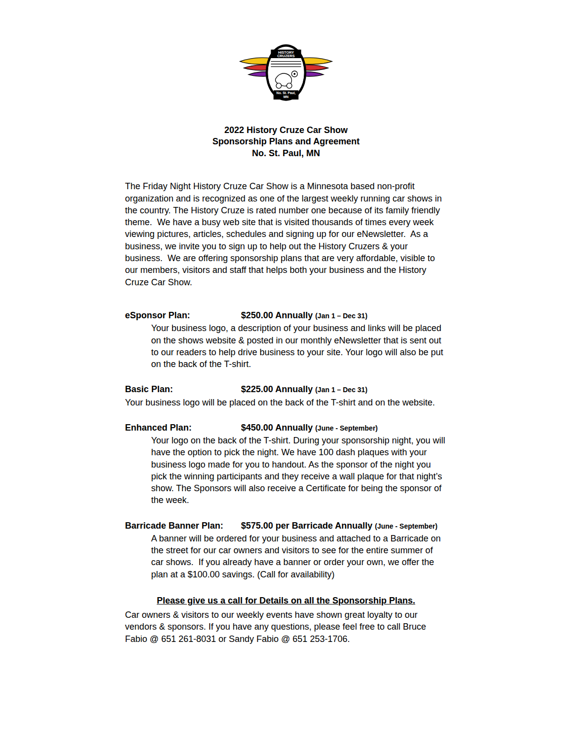HISTORY CRUZERS No. St. Paul, MN
2022 History Cruze Car Show Sponsorship Plans and Agreement No. St. Paul, MN
The Friday Night History Cruze Car Show is a Minnesota based non-profit organization and is recognized as one of the largest weekly running car shows in the country. The History Cruze is rated number one because of its family friendly theme. We have a busy web site that is visited thousands of times every week viewing pictures, articles, schedules and signing up for our eNewsletter. As a business, we invite you to sign up to help out the History Cruzers & your business. We are offering sponsorship plans that are very affordable, visible to our members, visitors and staff that helps both your business and the History Cruze Car Show.
eSponsor Plan:$250.00 Annually (Jan 1 – Dec 31)
Your business logo, a description of your business and links will be placed on the shows website & posted in our monthly eNewsletter that is sent out to our readers to help drive business to your site. Your logo will also be put on the back of the T-shirt.
Basic Plan:$225.00 Annually (Jan 1 – Dec 31)
Your business logo will be placed on the back of the T-shirt and on the website.
Enhanced Plan:$450.00 Annually (June - September)
Your logo on the back of the T-shirt. During your sponsorship night, you will have the option to pick the night. We have 100 dash plaques with your business logo made for you to handout. As the sponsor of the night you pick the winning participants and they receive a wall plaque for that night’s show. The Sponsors will also receive a Certificate for being the sponsor of the week.
Barricade Banner Plan:$575.00 per Barricade Annually (June - September)
A banner will be ordered for your business and attached to a Barricade on the street for our car owners and visitors to see for the entire summer of car shows. If you already have a banner or order your own, we offer the plan at a $100.00 savings. (Call for availability)
Please give us a call for Details on all the Sponsorship Plans.
Car owners & visitors to our weekly events have shown great loyalty to our vendors & sponsors. If you have any questions, please feel free to call Bruce Fabio @ 651 261-8031 or Sandy Fabio @ 651 253-1706.